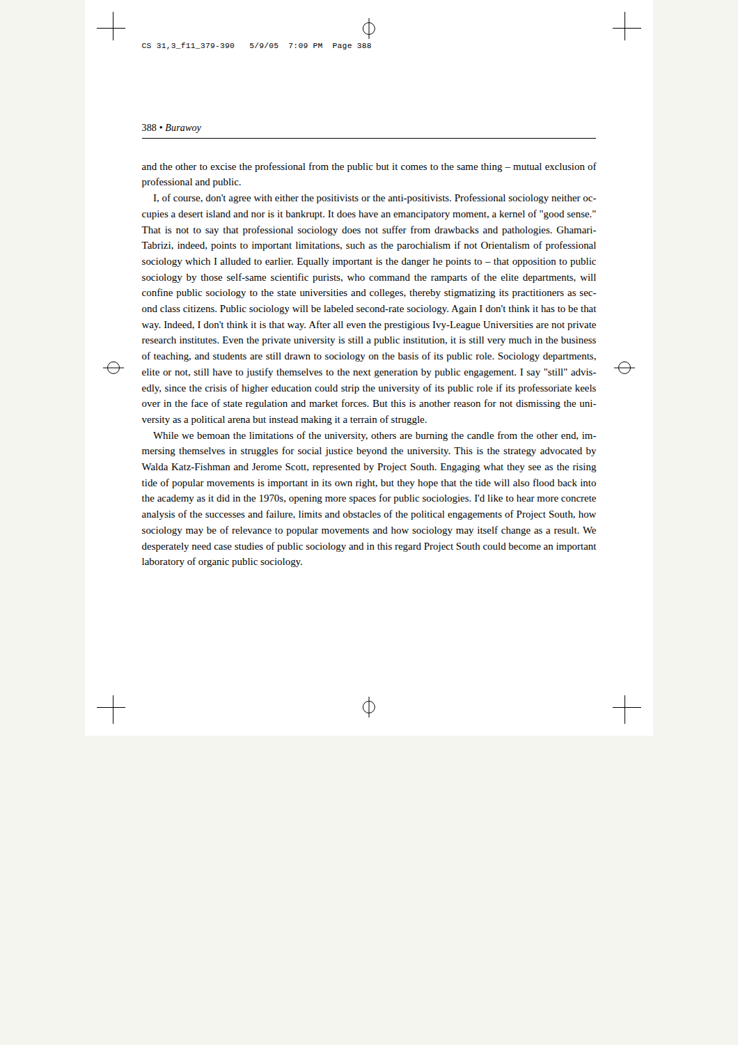CS 31,3_f11_379-390 5/9/05 7:09 PM Page 388
388 • Burawoy
and the other to excise the professional from the public but it comes to the same thing – mutual exclusion of professional and public.
I, of course, don't agree with either the positivists or the anti-positivists. Professional sociology neither occupies a desert island and nor is it bankrupt. It does have an emancipatory moment, a kernel of "good sense." That is not to say that professional sociology does not suffer from drawbacks and pathologies. Ghamari-Tabrizi, indeed, points to important limitations, such as the parochialism if not Orientalism of professional sociology which I alluded to earlier. Equally important is the danger he points to – that opposition to public sociology by those self-same scientific purists, who command the ramparts of the elite departments, will confine public sociology to the state universities and colleges, thereby stigmatizing its practitioners as second class citizens. Public sociology will be labeled second-rate sociology. Again I don't think it has to be that way. Indeed, I don't think it is that way. After all even the prestigious Ivy-League Universities are not private research institutes. Even the private university is still a public institution, it is still very much in the business of teaching, and students are still drawn to sociology on the basis of its public role. Sociology departments, elite or not, still have to justify themselves to the next generation by public engagement. I say "still" advisedly, since the crisis of higher education could strip the university of its public role if its professoriate keels over in the face of state regulation and market forces. But this is another reason for not dismissing the university as a political arena but instead making it a terrain of struggle.
While we bemoan the limitations of the university, others are burning the candle from the other end, immersing themselves in struggles for social justice beyond the university. This is the strategy advocated by Walda Katz-Fishman and Jerome Scott, represented by Project South. Engaging what they see as the rising tide of popular movements is important in its own right, but they hope that the tide will also flood back into the academy as it did in the 1970s, opening more spaces for public sociologies. I'd like to hear more concrete analysis of the successes and failure, limits and obstacles of the political engagements of Project South, how sociology may be of relevance to popular movements and how sociology may itself change as a result. We desperately need case studies of public sociology and in this regard Project South could become an important laboratory of organic public sociology.